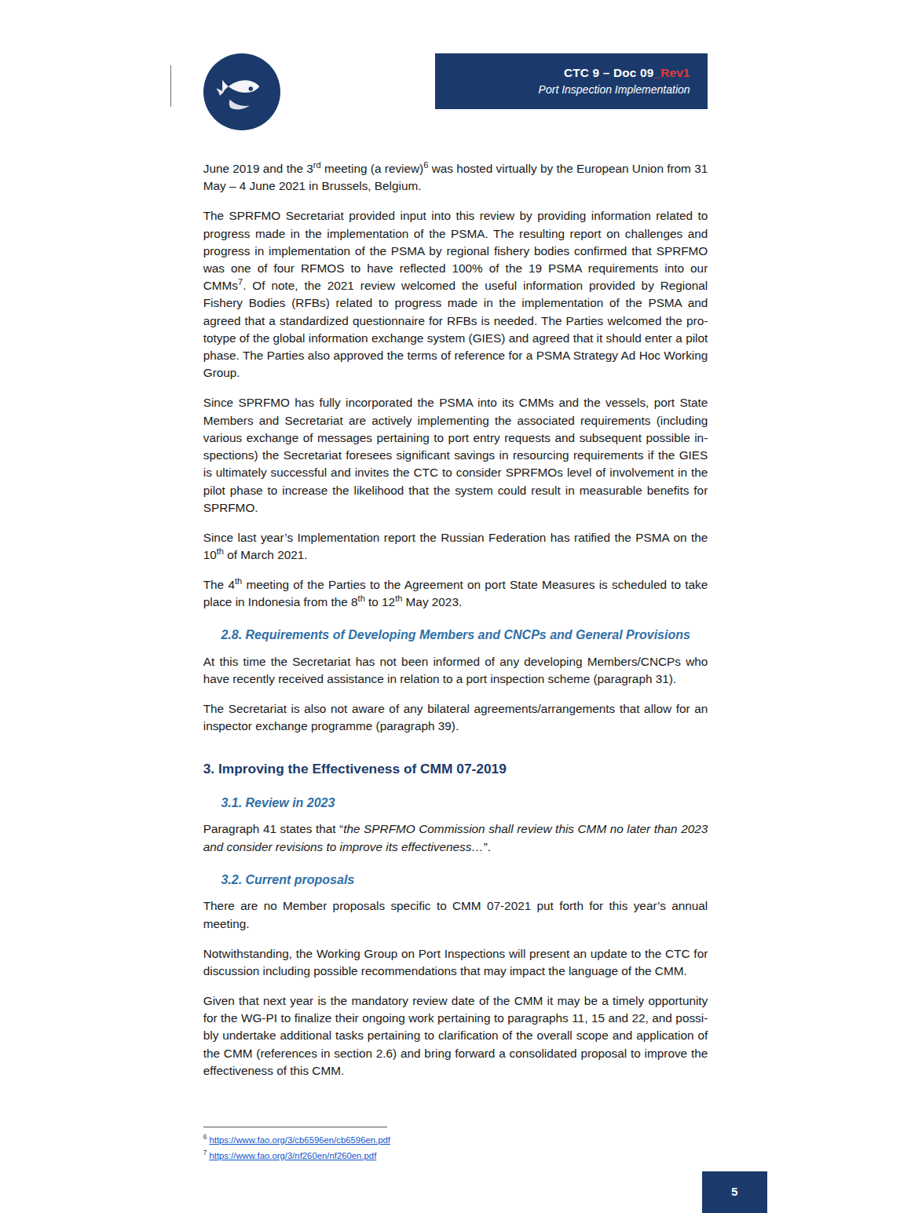CTC 9 – Doc 09_Rev1
Port Inspection Implementation
June 2019 and the 3rd meeting (a review)6 was hosted virtually by the European Union from 31 May – 4 June 2021 in Brussels, Belgium.
The SPRFMO Secretariat provided input into this review by providing information related to progress made in the implementation of the PSMA. The resulting report on challenges and progress in implementation of the PSMA by regional fishery bodies confirmed that SPRFMO was one of four RFMOS to have reflected 100% of the 19 PSMA requirements into our CMMs7. Of note, the 2021 review welcomed the useful information provided by Regional Fishery Bodies (RFBs) related to progress made in the implementation of the PSMA and agreed that a standardized questionnaire for RFBs is needed. The Parties welcomed the prototype of the global information exchange system (GIES) and agreed that it should enter a pilot phase. The Parties also approved the terms of reference for a PSMA Strategy Ad Hoc Working Group.
Since SPRFMO has fully incorporated the PSMA into its CMMs and the vessels, port State Members and Secretariat are actively implementing the associated requirements (including various exchange of messages pertaining to port entry requests and subsequent possible inspections) the Secretariat foresees significant savings in resourcing requirements if the GIES is ultimately successful and invites the CTC to consider SPRFMOs level of involvement in the pilot phase to increase the likelihood that the system could result in measurable benefits for SPRFMO.
Since last year’s Implementation report the Russian Federation has ratified the PSMA on the 10th of March 2021.
The 4th meeting of the Parties to the Agreement on port State Measures is scheduled to take place in Indonesia from the 8th to 12th May 2023.
2.8. Requirements of Developing Members and CNCPs and General Provisions
At this time the Secretariat has not been informed of any developing Members/CNCPs who have recently received assistance in relation to a port inspection scheme (paragraph 31).
The Secretariat is also not aware of any bilateral agreements/arrangements that allow for an inspector exchange programme (paragraph 39).
3. Improving the Effectiveness of CMM 07-2019
3.1. Review in 2023
Paragraph 41 states that “the SPRFMO Commission shall review this CMM no later than 2023 and consider revisions to improve its effectiveness…”.
3.2. Current proposals
There are no Member proposals specific to CMM 07-2021 put forth for this year’s annual meeting.
Notwithstanding, the Working Group on Port Inspections will present an update to the CTC for discussion including possible recommendations that may impact the language of the CMM.
Given that next year is the mandatory review date of the CMM it may be a timely opportunity for the WG-PI to finalize their ongoing work pertaining to paragraphs 11, 15 and 22, and possibly undertake additional tasks pertaining to clarification of the overall scope and application of the CMM (references in section 2.6) and bring forward a consolidated proposal to improve the effectiveness of this CMM.
6 https://www.fao.org/3/cb6596en/cb6596en.pdf
7 https://www.fao.org/3/nf260en/nf260en.pdf
5